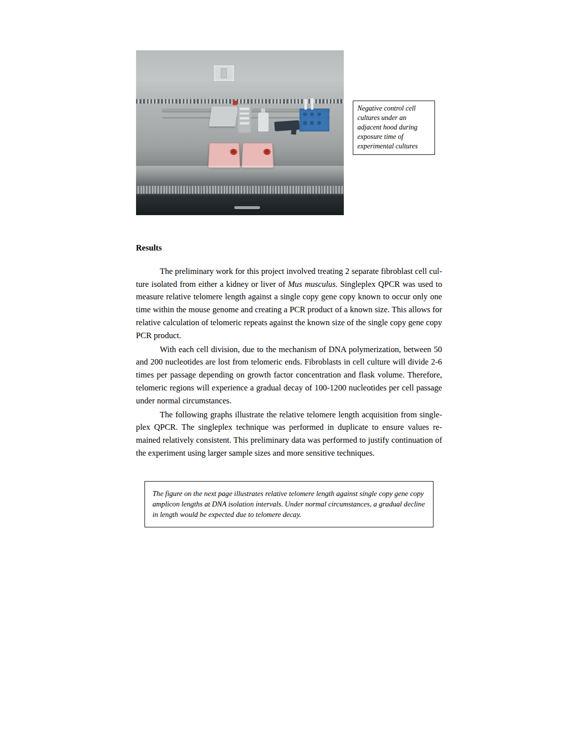Negative control cell cultures under an adjacent hood during exposure time of experimental cultures
Results
The preliminary work for this project involved treating 2 separate fibroblast cell culture isolated from either a kidney or liver of Mus musculus. Singleplex QPCR was used to measure relative telomere length against a single copy gene copy known to occur only one time within the mouse genome and creating a PCR product of a known size. This allows for relative calculation of telomeric repeats against the known size of the single copy gene copy PCR product.
With each cell division, due to the mechanism of DNA polymerization, between 50 and 200 nucleotides are lost from telomeric ends. Fibroblasts in cell culture will divide 2-6 times per passage depending on growth factor concentration and flask volume. Therefore, telomeric regions will experience a gradual decay of 100-1200 nucleotides per cell passage under normal circumstances.
The following graphs illustrate the relative telomere length acquisition from singleplex QPCR. The singleplex technique was performed in duplicate to ensure values remained relatively consistent. This preliminary data was performed to justify continuation of the experiment using larger sample sizes and more sensitive techniques.
The figure on the next page illustrates relative telomere length against single copy gene copy amplicon lengths at DNA isolation intervals. Under normal circumstances, a gradual decline in length would be expected due to telomere decay.